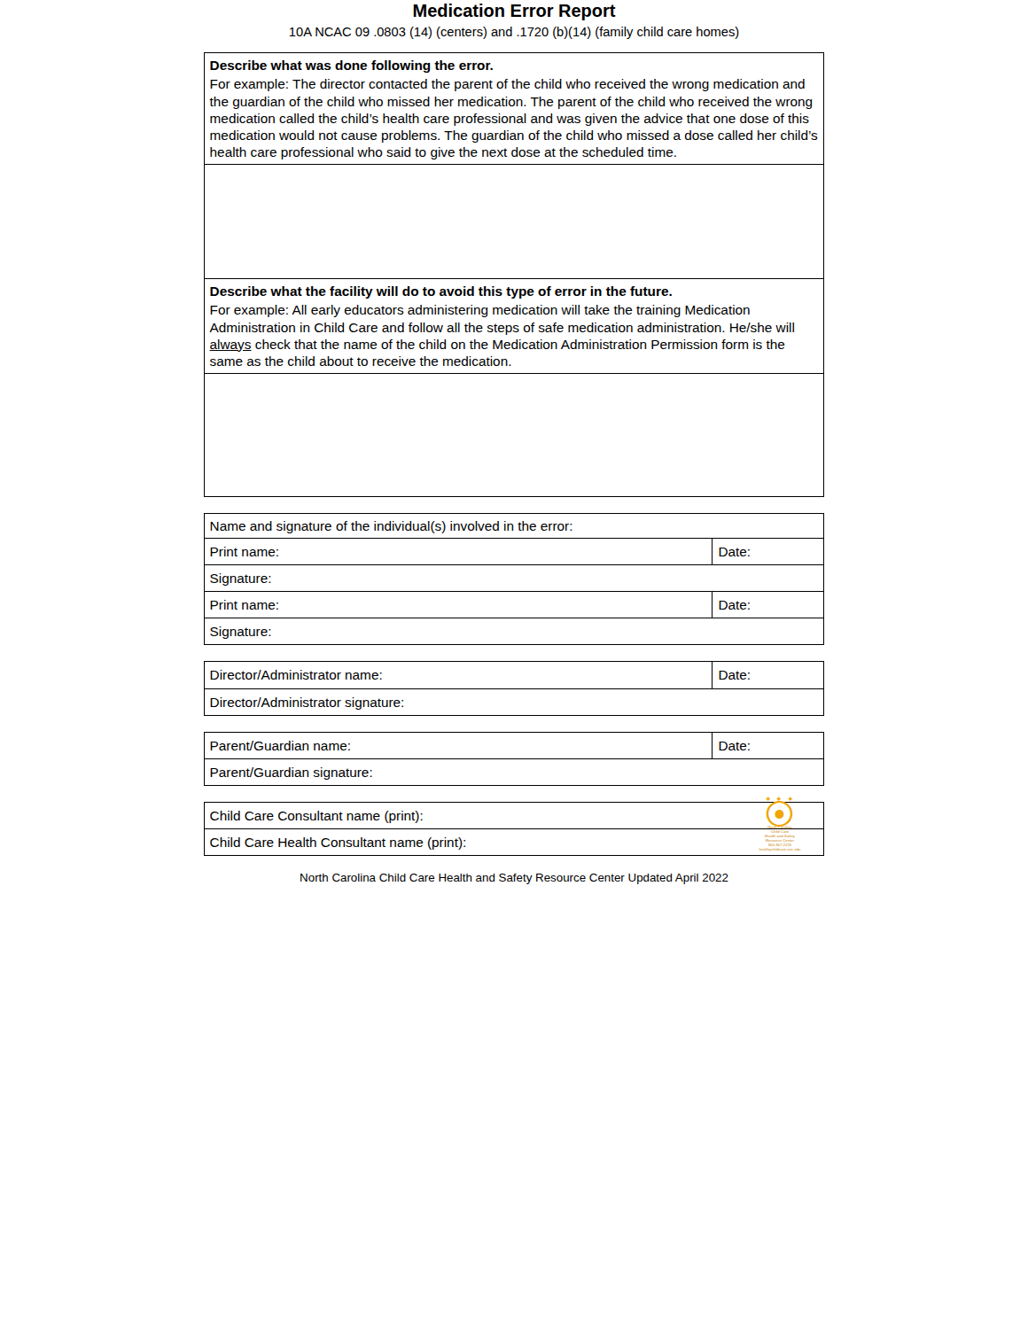Medication Error Report
10A NCAC 09 .0803 (14) (centers) and .1720 (b)(14) (family child care homes)
| Describe what was done following the error. For example: The director contacted the parent of the child who received the wrong medication and the guardian of the child who missed her medication. The parent of the child who received the wrong medication called the child’s health care professional and was given the advice that one dose of this medication would not cause problems. The guardian of the child who missed a dose called her child’s health care professional who said to give the next dose at the scheduled time. |
| Describe what the facility will do to avoid this type of error in the future. For example: All early educators administering medication will take the training Medication Administration in Child Care and follow all the steps of safe medication administration. He/she will always check that the name of the child on the Medication Administration Permission form is the same as the child about to receive the medication. |
| Name and signature of the individual(s) involved in the error: |
| Print name: | Date: |
| Signature: |
| Print name: | Date: |
| Signature: |
| Director/Administrator name: | Date: |
| Director/Administrator signature: |
| Parent/Guardian name: | Date: |
| Parent/Guardian signature: |
| Child Care Consultant name (print): |
| Child Care Health Consultant name (print): |
✦ ✦ ✦
⦿
North Carolina
Child Care
Health and Safety
Resource Center
800.367.2229
healthychildcare.unc.edu
North Carolina Child Care Health and Safety Resource Center Updated April 2022